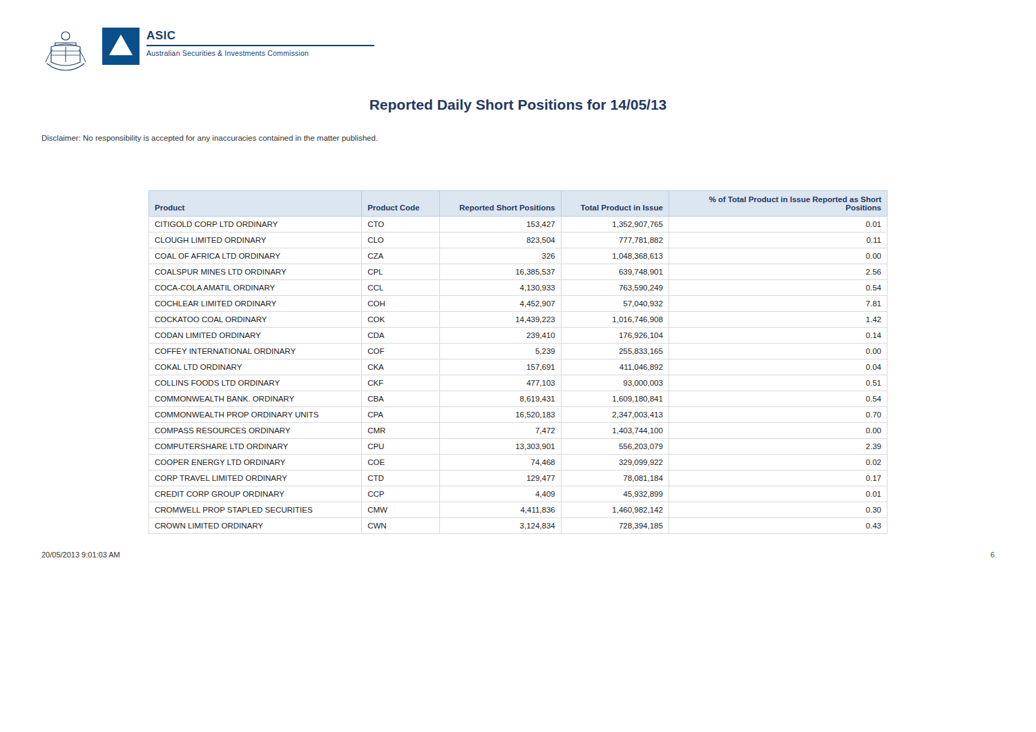ASIC
Australian Securities & Investments Commission
Reported Daily Short Positions for 14/05/13
Disclaimer: No responsibility is accepted for any inaccuracies contained in the matter published.
| Product | Product Code | Reported Short Positions | Total Product in Issue | % of Total Product in Issue Reported as Short Positions |
| --- | --- | --- | --- | --- |
| CITIGOLD CORP LTD ORDINARY | CTO | 153,427 | 1,352,907,765 | 0.01 |
| CLOUGH LIMITED ORDINARY | CLO | 823,504 | 777,781,882 | 0.11 |
| COAL OF AFRICA LTD ORDINARY | CZA | 326 | 1,048,368,613 | 0.00 |
| COALSPUR MINES LTD ORDINARY | CPL | 16,385,537 | 639,748,901 | 2.56 |
| COCA-COLA AMATIL ORDINARY | CCL | 4,130,933 | 763,590,249 | 0.54 |
| COCHLEAR LIMITED ORDINARY | COH | 4,452,907 | 57,040,932 | 7.81 |
| COCKATOO COAL ORDINARY | COK | 14,439,223 | 1,016,746,908 | 1.42 |
| CODAN LIMITED ORDINARY | CDA | 239,410 | 176,926,104 | 0.14 |
| COFFEY INTERNATIONAL ORDINARY | COF | 5,239 | 255,833,165 | 0.00 |
| COKAL LTD ORDINARY | CKA | 157,691 | 411,046,892 | 0.04 |
| COLLINS FOODS LTD ORDINARY | CKF | 477,103 | 93,000,003 | 0.51 |
| COMMONWEALTH BANK. ORDINARY | CBA | 8,619,431 | 1,609,180,841 | 0.54 |
| COMMONWEALTH PROP ORDINARY UNITS | CPA | 16,520,183 | 2,347,003,413 | 0.70 |
| COMPASS RESOURCES ORDINARY | CMR | 7,472 | 1,403,744,100 | 0.00 |
| COMPUTERSHARE LTD ORDINARY | CPU | 13,303,901 | 556,203,079 | 2.39 |
| COOPER ENERGY LTD ORDINARY | COE | 74,468 | 329,099,922 | 0.02 |
| CORP TRAVEL LIMITED ORDINARY | CTD | 129,477 | 78,081,184 | 0.17 |
| CREDIT CORP GROUP ORDINARY | CCP | 4,409 | 45,932,899 | 0.01 |
| CROMWELL PROP STAPLED SECURITIES | CMW | 4,411,836 | 1,460,982,142 | 0.30 |
| CROWN LIMITED ORDINARY | CWN | 3,124,834 | 728,394,185 | 0.43 |
20/05/2013 9:01:03 AM
6